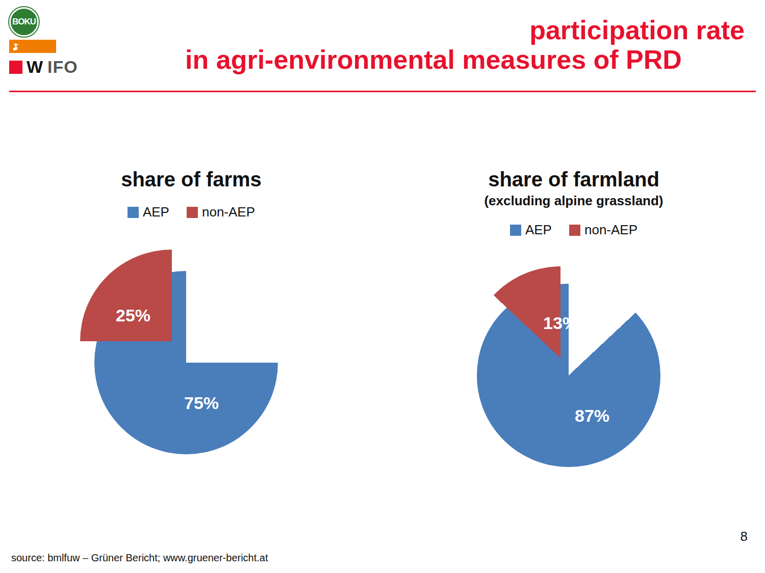BOKU
WIFO
participation ratein agri-environmental measures of PRD
share of farms
AEP
non-AEP
25%
75%
share of farmland
(excluding alpine grassland)
AEP
non-AEP
13%
87%
8
source: bmlfuw – Grüner Bericht; www.gruener-bericht.at